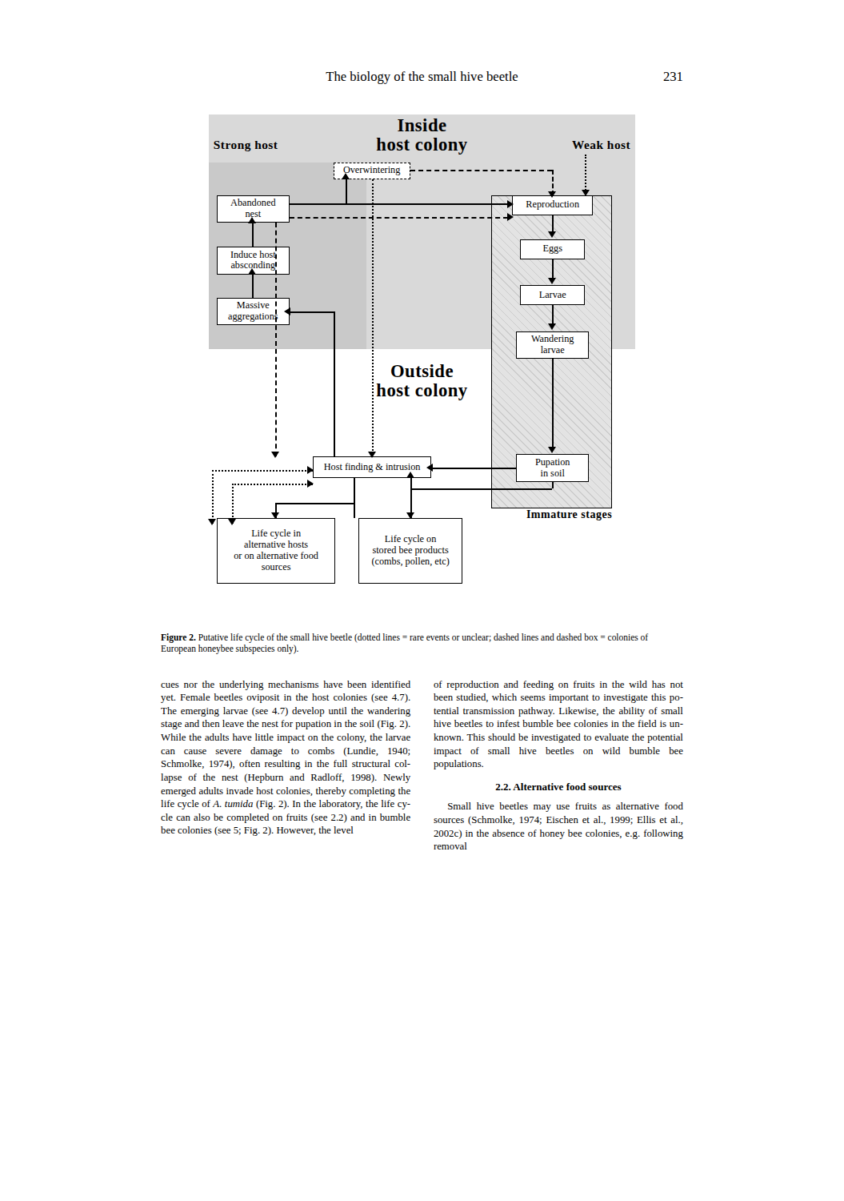The biology of the small hive beetle 231
Inside
host colony
Strong host
Weak host
Outside
host colony
Immature stages
Overwintering
Abandoned
nest
Reproduction
Induce host
absconding
Massive
aggregations
Eggs
Larvae
Wandering
larvae
Pupation
in soil
Host finding & intrusion
Life cycle in
alternative hosts
or on alternative food
sources
Life cycle on
stored bee products
(combs, pollen, etc)
Figure 2. Putative life cycle of the small hive beetle (dotted lines = rare events or unclear; dashed lines and dashed box = colonies of European honeybee subspecies only).
cues nor the underlying mechanisms have been identified yet. Female beetles oviposit in the host colonies (see 4.7). The emerging larvae (see 4.7) develop until the wandering stage and then leave the nest for pupation in the soil (Fig. 2). While the adults have little impact on the colony, the larvae can cause severe damage to combs (Lundie, 1940; Schmolke, 1974), often resulting in the full structural collapse of the nest (Hepburn and Radloff, 1998). Newly emerged adults invade host colonies, thereby completing the life cycle of A. tumida (Fig. 2). In the laboratory, the life cycle can also be completed on fruits (see 2.2) and in bumble bee colonies (see 5; Fig. 2). However, the level
of reproduction and feeding on fruits in the wild has not been studied, which seems important to investigate this potential transmission pathway. Likewise, the ability of small hive beetles to infest bumble bee colonies in the field is unknown. This should be investigated to evaluate the potential impact of small hive beetles on wild bumble bee populations.
2.2. Alternative food sources
Small hive beetles may use fruits as alternative food sources (Schmolke, 1974; Eischen et al., 1999; Ellis et al., 2002c) in the absence of honey bee colonies, e.g. following removal